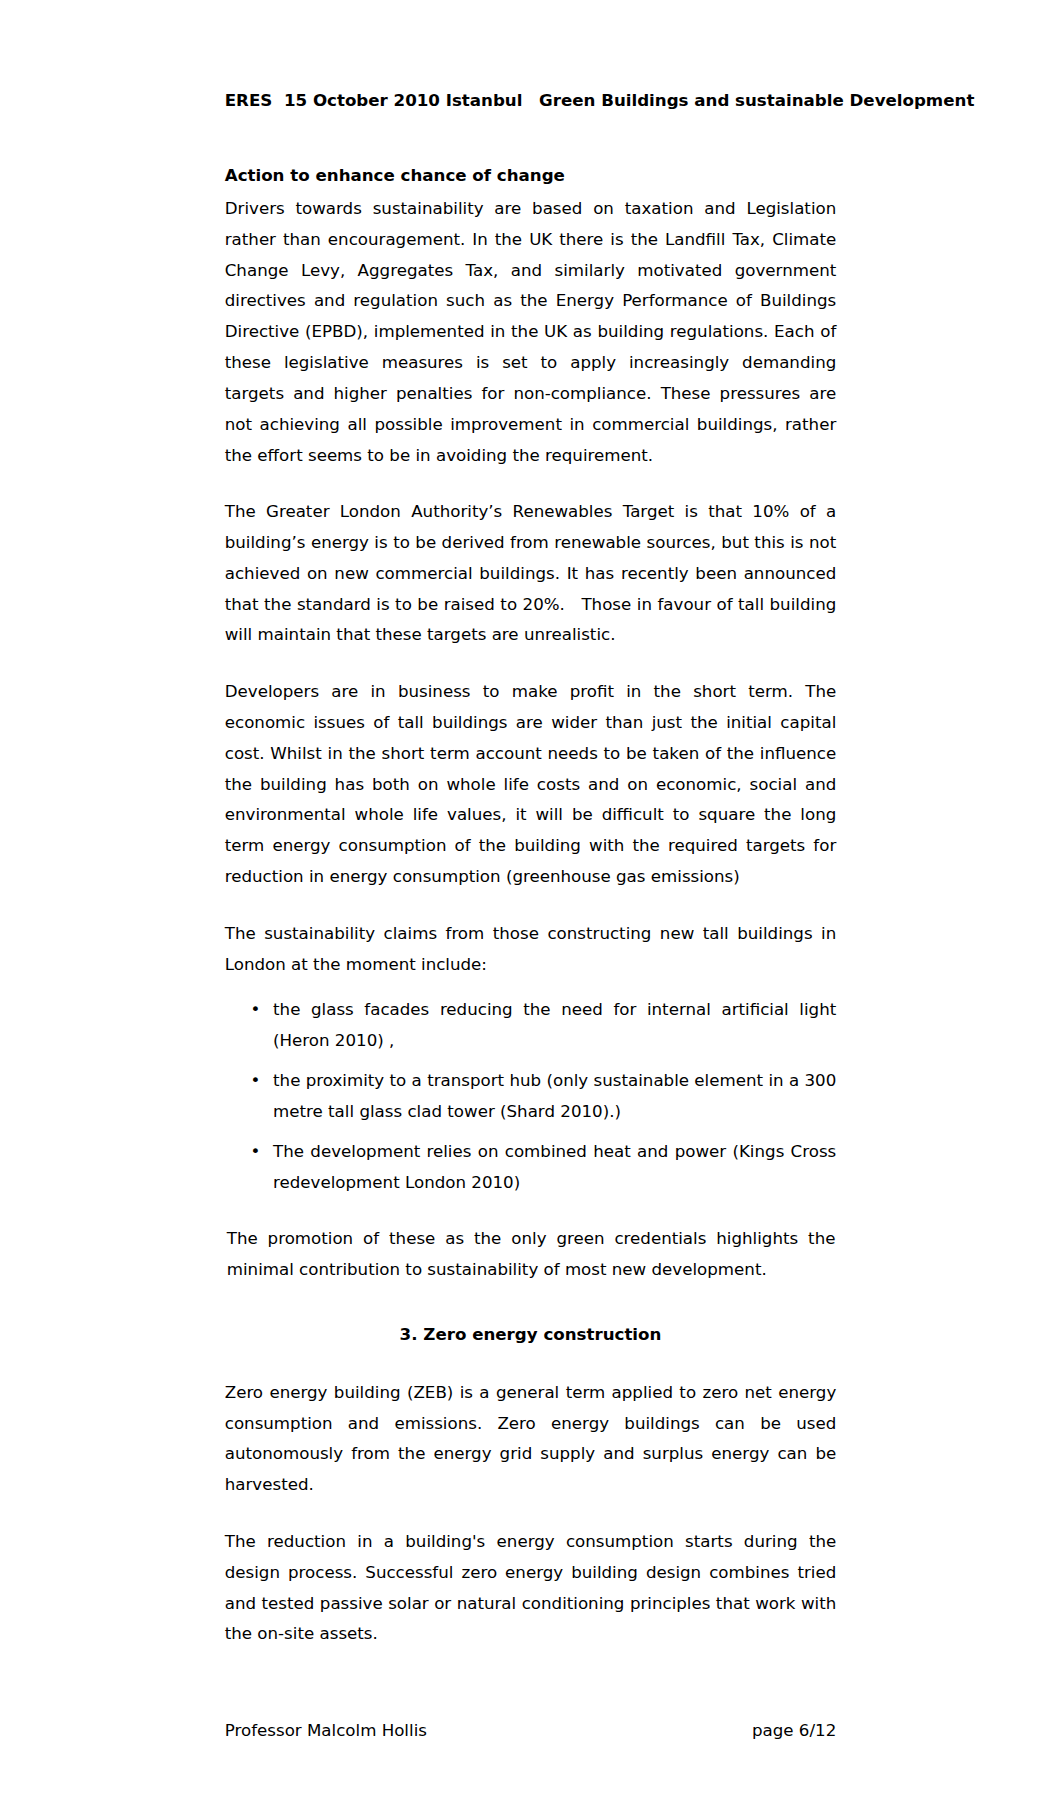ERES 15 October 2010 Istanbul Green Buildings and sustainable Development
Action to enhance chance of change
Drivers towards sustainability are based on taxation and Legislation rather than encouragement. In the UK there is the Landfill Tax, Climate Change Levy, Aggregates Tax, and similarly motivated government directives and regulation such as the Energy Performance of Buildings Directive (EPBD), implemented in the UK as building regulations. Each of these legislative measures is set to apply increasingly demanding targets and higher penalties for non-compliance. These pressures are not achieving all possible improvement in commercial buildings, rather the effort seems to be in avoiding the requirement.
The Greater London Authority’s Renewables Target is that 10% of a building’s energy is to be derived from renewable sources, but this is not achieved on new commercial buildings. It has recently been announced that the standard is to be raised to 20%. Those in favour of tall building will maintain that these targets are unrealistic.
Developers are in business to make profit in the short term. The economic issues of tall buildings are wider than just the initial capital cost. Whilst in the short term account needs to be taken of the influence the building has both on whole life costs and on economic, social and environmental whole life values, it will be difficult to square the long term energy consumption of the building with the required targets for reduction in energy consumption (greenhouse gas emissions)
The sustainability claims from those constructing new tall buildings in London at the moment include:
the glass facades reducing the need for internal artificial light (Heron 2010) ,
the proximity to a transport hub (only sustainable element in a 300 metre tall glass clad tower (Shard 2010).)
The development relies on combined heat and power (Kings Cross redevelopment London 2010)
The promotion of these as the only green credentials highlights the minimal contribution to sustainability of most new development.
3. Zero energy construction
Zero energy building (ZEB) is a general term applied to zero net energy consumption and emissions. Zero energy buildings can be used autonomously from the energy grid supply and surplus energy can be harvested.
The reduction in a building's energy consumption starts during the design process. Successful zero energy building design combines tried and tested passive solar or natural conditioning principles that work with the on-site assets.
Professor Malcolm Hollis page 6/12